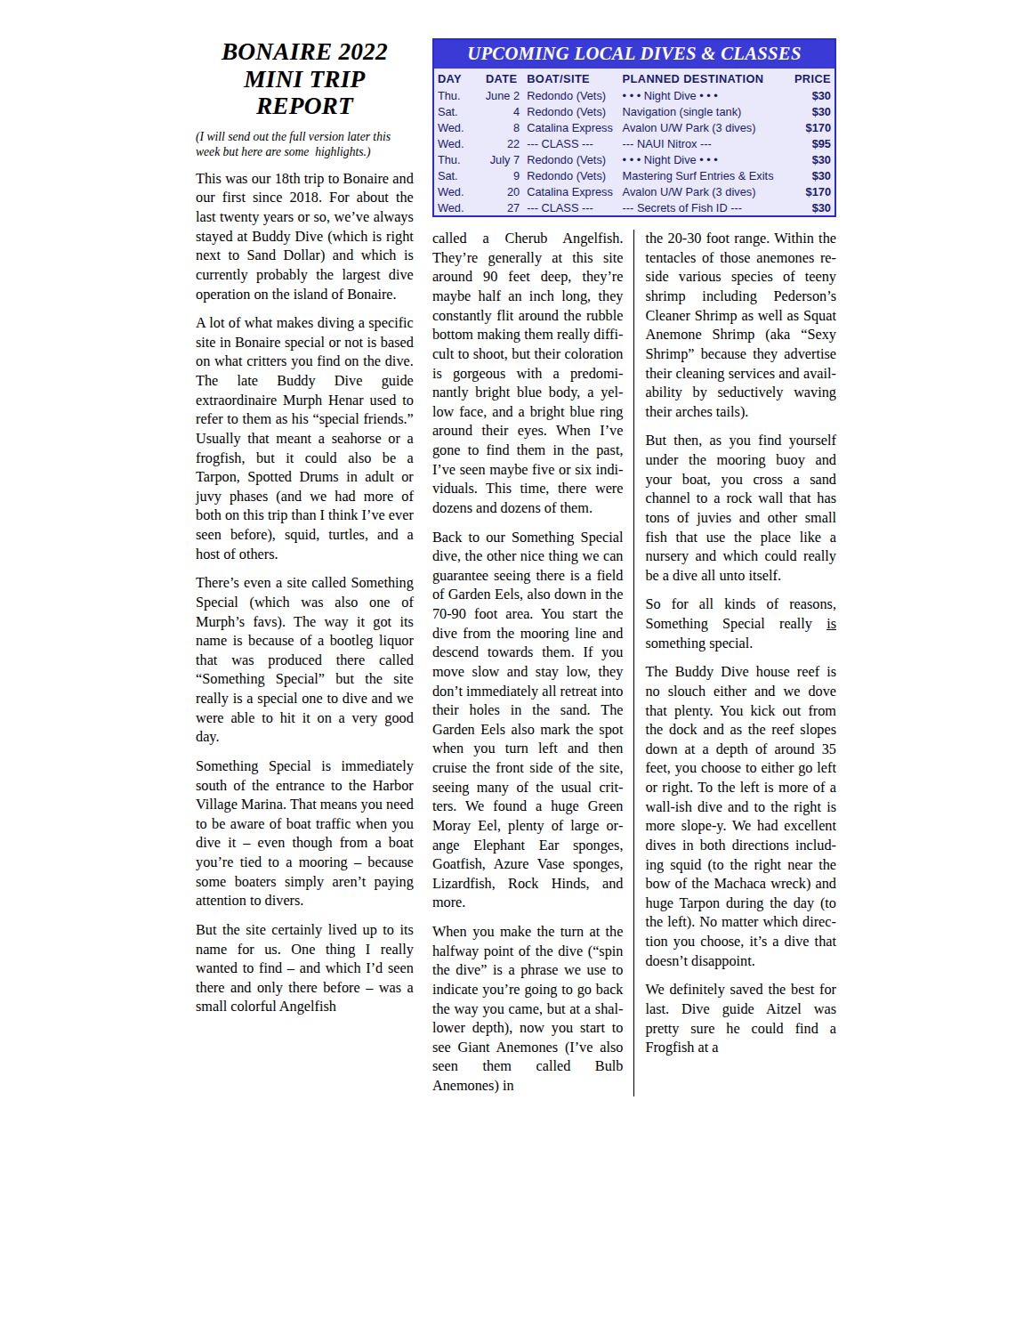BONAIRE 2022
MINI TRIP REPORT
(I will send out the full version later this week but here are some highlights.)
This was our 18th trip to Bonaire and our first since 2018. For about the last twenty years or so, we’ve always stayed at Buddy Dive (which is right next to Sand Dollar) and which is currently probably the largest dive operation on the island of Bonaire.
A lot of what makes diving a specific site in Bonaire special or not is based on what critters you find on the dive. The late Buddy Dive guide extraordinaire Murph Henar used to refer to them as his “special friends.” Usually that meant a seahorse or a frogfish, but it could also be a Tarpon, Spotted Drums in adult or juvy phases (and we had more of both on this trip than I think I’ve ever seen before), squid, turtles, and a host of others.
There’s even a site called Something Special (which was also one of Murph’s favs). The way it got its name is because of a bootleg liquor that was produced there called “Something Special” but the site really is a special one to dive and we were able to hit it on a very good day.
Something Special is immediately south of the entrance to the Harbor Village Marina. That means you need to be aware of boat traffic when you dive it – even though from a boat you’re tied to a mooring – because some boaters simply aren’t paying attention to divers.
But the site certainly lived up to its name for us. One thing I really wanted to find – and which I’d seen there and only there before – was a small colorful Angelfish
UPCOMING LOCAL DIVES & CLASSES
| DAY | DATE | BOAT/SITE | PLANNED DESTINATION | PRICE |
| --- | --- | --- | --- | --- |
| Thu. | June 2 | Redondo (Vets) | • • • Night Dive • • • | $30 |
| Sat. | 4 | Redondo (Vets) | Navigation (single tank) | $30 |
| Wed. | 8 | Catalina Express | Avalon U/W Park (3 dives) | $170 |
| Wed. | 22 | --- CLASS --- | --- NAUI Nitrox --- | $95 |
| Thu. | July 7 | Redondo (Vets) | • • • Night Dive • • • | $30 |
| Sat. | 9 | Redondo (Vets) | Mastering Surf Entries & Exits | $30 |
| Wed. | 20 | Catalina Express | Avalon U/W Park (3 dives) | $170 |
| Wed. | 27 | --- CLASS --- | --- Secrets of Fish ID --- | $30 |
called a Cherub Angelfish. They’re generally at this site around 90 feet deep, they’re maybe half an inch long, they constantly flit around the rubble bottom making them really difficult to shoot, but their coloration is gorgeous with a predominantly bright blue body, a yellow face, and a bright blue ring around their eyes. When I’ve gone to find them in the past, I’ve seen maybe five or six individuals. This time, there were dozens and dozens of them.
Back to our Something Special dive, the other nice thing we can guarantee seeing there is a field of Garden Eels, also down in the 70-90 foot area. You start the dive from the mooring line and descend towards them. If you move slow and stay low, they don’t immediately all retreat into their holes in the sand. The Garden Eels also mark the spot when you turn left and then cruise the front side of the site, seeing many of the usual critters. We found a huge Green Moray Eel, plenty of large orange Elephant Ear sponges, Goatfish, Azure Vase sponges, Lizardfish, Rock Hinds, and more.
When you make the turn at the halfway point of the dive (“spin the dive” is a phrase we use to indicate you’re going to go back the way you came, but at a shallower depth), now you start to see Giant Anemones (I’ve also seen them called Bulb Anemones) in
the 20-30 foot range. Within the tentacles of those anemones reside various species of teeny shrimp including Pederson’s Cleaner Shrimp as well as Squat Anemone Shrimp (aka “Sexy Shrimp” because they advertise their cleaning services and availability by seductively waving their arches tails).
But then, as you find yourself under the mooring buoy and your boat, you cross a sand channel to a rock wall that has tons of juvies and other small fish that use the place like a nursery and which could really be a dive all unto itself.
So for all kinds of reasons, Something Special really is something special.
The Buddy Dive house reef is no slouch either and we dove that plenty. You kick out from the dock and as the reef slopes down at a depth of around 35 feet, you choose to either go left or right. To the left is more of a wall-ish dive and to the right is more slope-y. We had excellent dives in both directions including squid (to the right near the bow of the Machaca wreck) and huge Tarpon during the day (to the left). No matter which direction you choose, it’s a dive that doesn’t disappoint.
We definitely saved the best for last. Dive guide Aitzel was pretty sure he could find a Frogfish at a